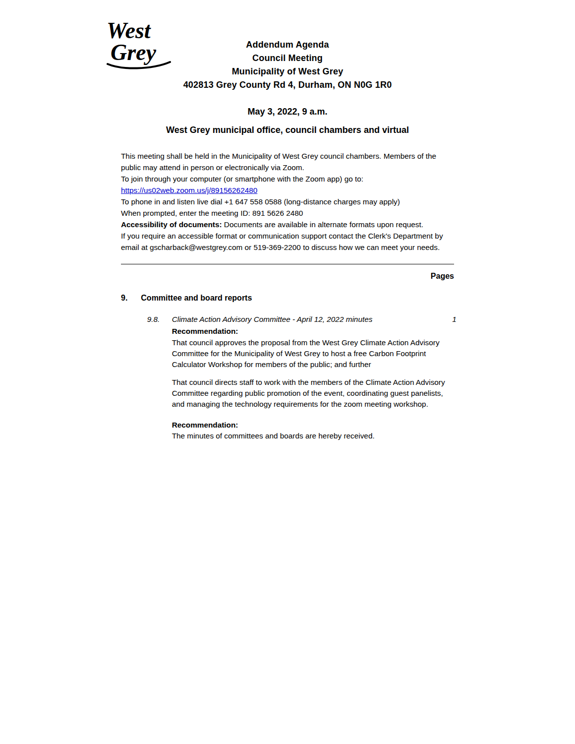West Grey
Addendum Agenda
Council Meeting
Municipality of West Grey
402813 Grey County Rd 4, Durham, ON N0G 1R0
May 3, 2022, 9 a.m.
West Grey municipal office, council chambers and virtual
This meeting shall be held in the Municipality of West Grey council chambers. Members of the public may attend in person or electronically via Zoom.
To join through your computer (or smartphone with the Zoom app) go to:
https://us02web.zoom.us/j/89156262480
To phone in and listen live dial +1 647 558 0588 (long-distance charges may apply)
When prompted, enter the meeting ID: 891 5626 2480
Accessibility of documents: Documents are available in alternate formats upon request.
If you require an accessible format or communication support contact the Clerk's Department by email at gscharback@westgrey.com or 519-369-2200 to discuss how we can meet your needs.
Pages
9. Committee and board reports
1
9.8. Climate Action Advisory Committee - April 12, 2022 minutes
Recommendation:
That council approves the proposal from the West Grey Climate Action Advisory Committee for the Municipality of West Grey to host a free Carbon Footprint Calculator Workshop for members of the public; and further
That council directs staff to work with the members of the Climate Action Advisory Committee regarding public promotion of the event, coordinating guest panelists, and managing the technology requirements for the zoom meeting workshop.
Recommendation:
The minutes of committees and boards are hereby received.